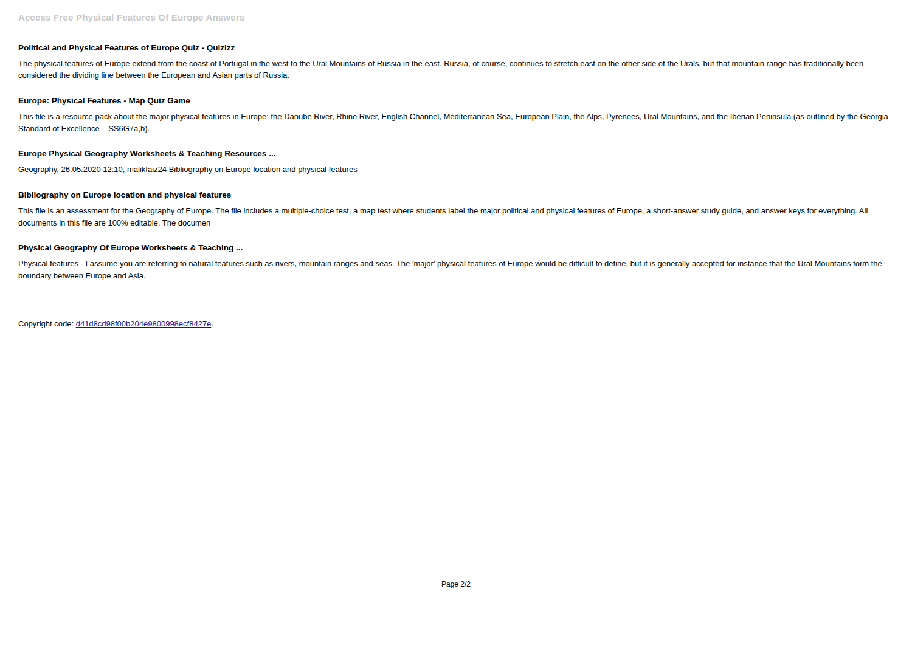Access Free Physical Features Of Europe Answers
Political and Physical Features of Europe Quiz - Quizizz
The physical features of Europe extend from the coast of Portugal in the west to the Ural Mountains of Russia in the east. Russia, of course, continues to stretch east on the other side of the Urals, but that mountain range has traditionally been considered the dividing line between the European and Asian parts of Russia.
Europe: Physical Features - Map Quiz Game
This file is a resource pack about the major physical features in Europe: the Danube River, Rhine River, English Channel, Mediterranean Sea, European Plain, the Alps, Pyrenees, Ural Mountains, and the Iberian Peninsula (as outlined by the Georgia Standard of Excellence – SS6G7a,b).
Europe Physical Geography Worksheets & Teaching Resources ...
Geography, 26.05.2020 12:10, malikfaiz24 Bibliography on Europe location and physical features
Bibliography on Europe location and physical features
This file is an assessment for the Geography of Europe. The file includes a multiple-choice test, a map test where students label the major political and physical features of Europe, a short-answer study guide, and answer keys for everything. All documents in this file are 100% editable. The documen
Physical Geography Of Europe Worksheets & Teaching ...
Physical features - I assume you are referring to natural features such as rivers, mountain ranges and seas. The 'major' physical features of Europe would be difficult to define, but it is generally accepted for instance that the Ural Mountains form the boundary between Europe and Asia.
Copyright code: d41d8cd98f00b204e9800998ecf8427e.
Page 2/2